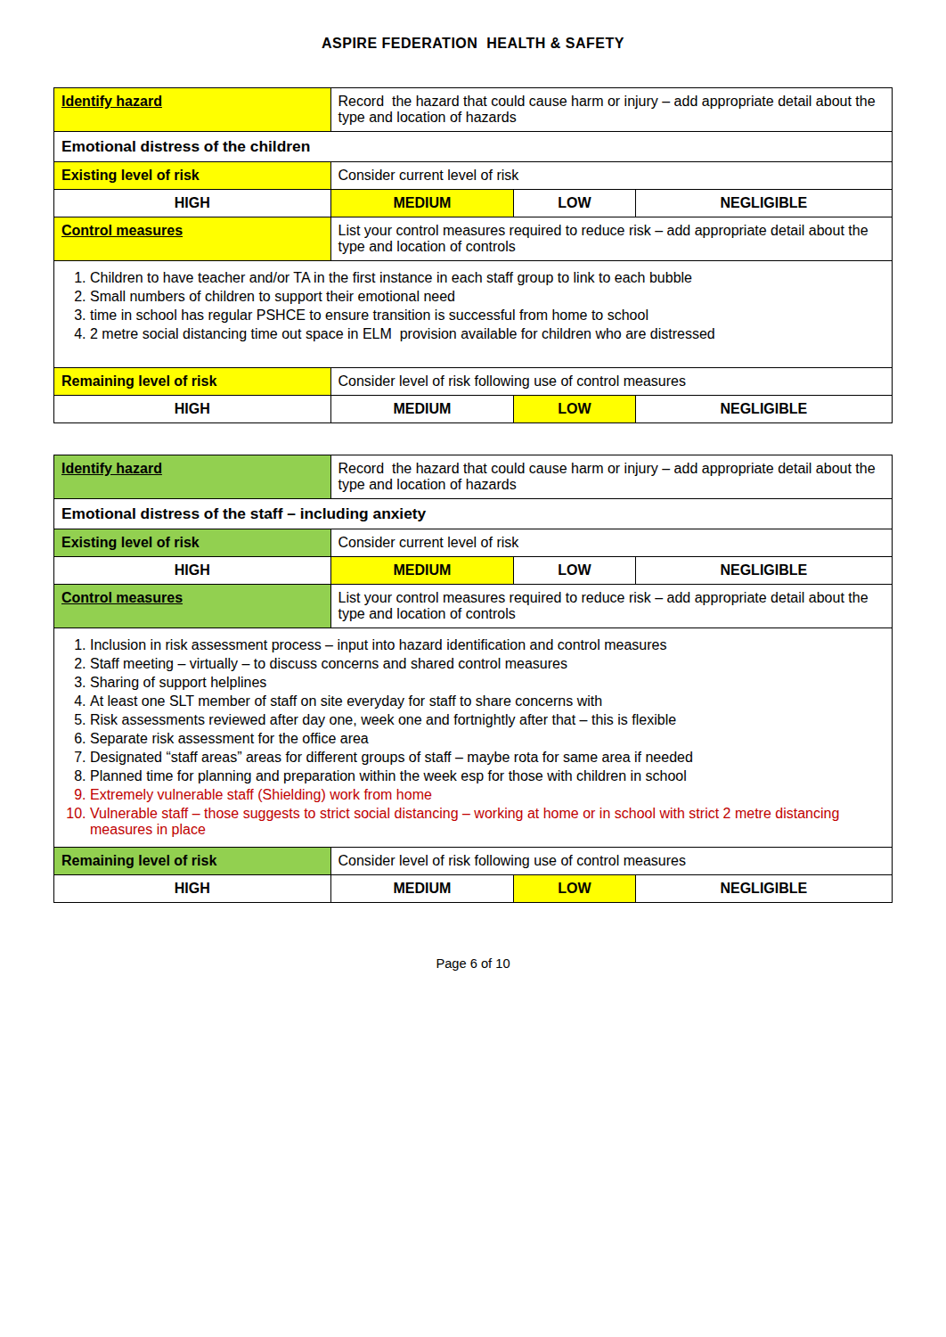ASPIRE FEDERATION HEALTH & SAFETY
| Identify hazard | Record the hazard that could cause harm or injury – add appropriate detail about the type and location of hazards |
| Emotional distress of the children |
| Existing level of risk | Consider current level of risk |
| HIGH | MEDIUM | LOW | NEGLIGIBLE |
| Control measures | List your control measures required to reduce risk – add appropriate detail about the type and location of controls |
| Children to have teacher and/or TA in the first instance in each staff group to link to each bubble Small numbers of children to support their emotional need time in school has regular PSHCE to ensure transition is successful from home to school 2 metre social distancing time out space in ELM provision available for children who are distressed |
| Remaining level of risk | Consider level of risk following use of control measures |
| HIGH | MEDIUM | LOW | NEGLIGIBLE |
| Identify hazard | Record the hazard that could cause harm or injury – add appropriate detail about the type and location of hazards |
| Emotional distress of the staff – including anxiety |
| Existing level of risk | Consider current level of risk |
| HIGH | MEDIUM | LOW | NEGLIGIBLE |
| Control measures | List your control measures required to reduce risk – add appropriate detail about the type and location of controls |
| Inclusion in risk assessment process – input into hazard identification and control measures Staff meeting – virtually – to discuss concerns and shared control measures Sharing of support helplines At least one SLT member of staff on site everyday for staff to share concerns with Risk assessments reviewed after day one, week one and fortnightly after that – this is flexible Separate risk assessment for the office area Designated “staff areas” areas for different groups of staff – maybe rota for same area if needed Planned time for planning and preparation within the week esp for those with children in school Extremely vulnerable staff (Shielding) work from home Vulnerable staff – those suggests to strict social distancing – working at home or in school with strict 2 metre distancing measures in place |
| Remaining level of risk | Consider level of risk following use of control measures |
| HIGH | MEDIUM | LOW | NEGLIGIBLE |
Page 6 of 10